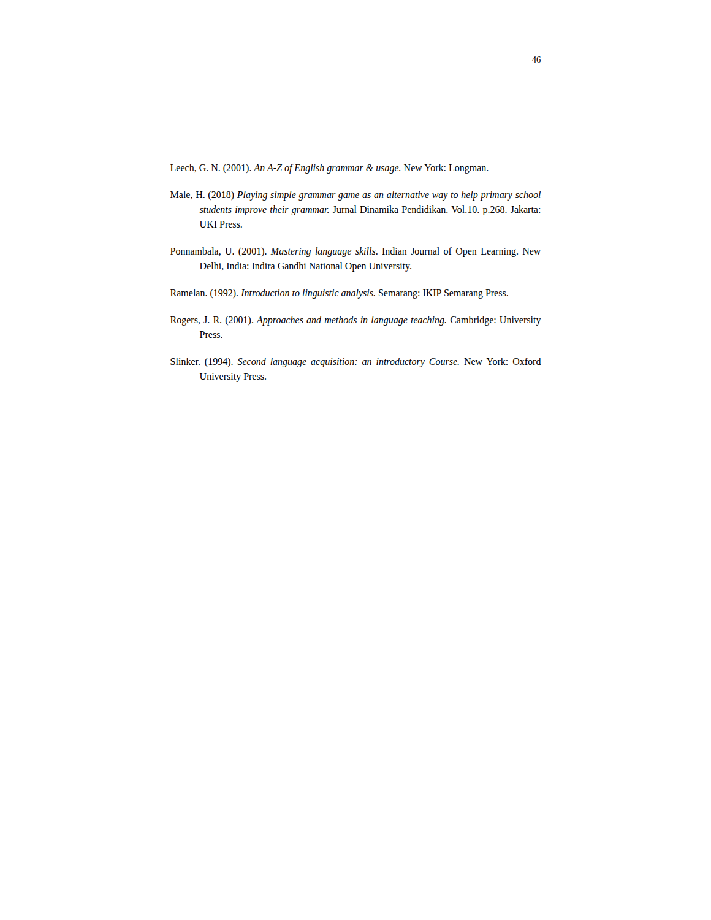46
Leech, G. N. (2001). An A-Z of English grammar & usage. New York: Longman.
Male, H. (2018) Playing simple grammar game as an alternative way to help primary school students improve their grammar. Jurnal Dinamika Pendidikan. Vol.10. p.268. Jakarta: UKI Press.
Ponnambala, U. (2001). Mastering language skills. Indian Journal of Open Learning. New Delhi, India: Indira Gandhi National Open University.
Ramelan. (1992). Introduction to linguistic analysis. Semarang: IKIP Semarang Press.
Rogers, J. R. (2001). Approaches and methods in language teaching. Cambridge: University Press.
Slinker. (1994). Second language acquisition: an introductory Course. New York: Oxford University Press.